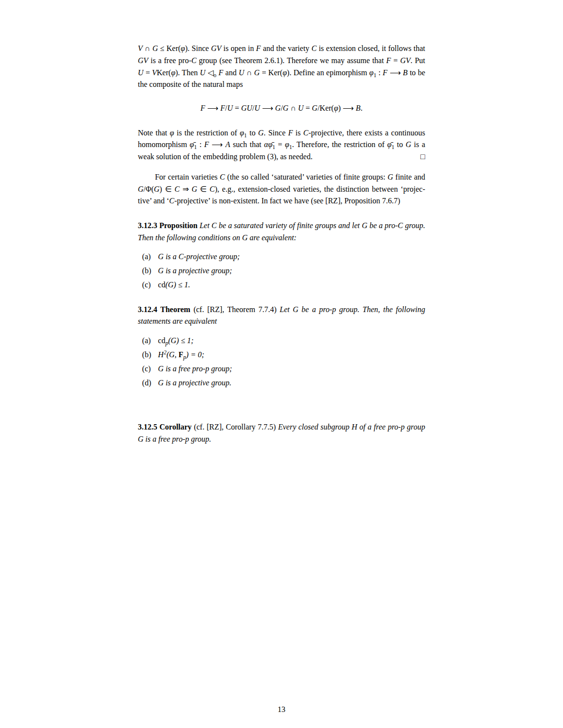V ∩ G ≤ Ker(φ). Since GV is open in F and the variety C is extension closed, it follows that GV is a free pro-C group (see Theorem 2.6.1). Therefore we may assume that F = GV. Put U = VKer(φ). Then U ◁o F and U ∩ G = Ker(φ). Define an epimorphism φ1 : F ⟶ B to be the composite of the natural maps
F ⟶ F/U = GU/U ⟶ G/G ∩ U = G/Ker(φ) ⟶ B.
Note that φ is the restriction of φ1 to G. Since F is C-projective, there exists a continuous homomorphism φ̄1 : F ⟶ A such that αφ̄1 = φ1. Therefore, the restriction of φ̄1 to G is a weak solution of the embedding problem (3), as needed. □
For certain varieties C (the so called ‘saturated’ varieties of finite groups: G finite and G/Φ(G) ∈ C ⇒ G ∈ C), e.g., extension-closed varieties, the distinction between ‘projective’ and ‘C-projective’ is non-existent. In fact we have (see [RZ], Proposition 7.6.7)
3.12.3 Proposition Let C be a saturated variety of finite groups and let G be a pro-C group. Then the following conditions on G are equivalent:
(a) G is a C-projective group;
(b) G is a projective group;
(c) cd(G) ≤ 1.
3.12.4 Theorem (cf. [RZ], Theorem 7.7.4) Let G be a pro-p group. Then, the following statements are equivalent
(a) cdp(G) ≤ 1;
(b) H2(G, Fp) = 0;
(c) G is a free pro-p group;
(d) G is a projective group.
3.12.5 Corollary (cf. [RZ], Corollary 7.7.5) Every closed subgroup H of a free pro-p group G is a free pro-p group.
13